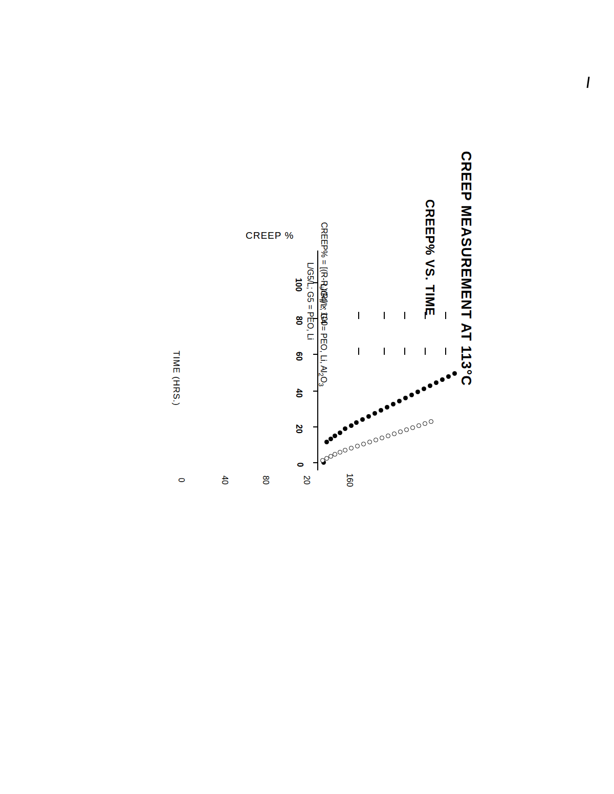CREEP MEASUREMENT AT 113°C
CREEP% VS. TIME
CREEP %
TIME (HRS.)
CREEP% = [(R-Ri)/Ri] × 100
L/G5/L; G5 = PEO, Li
L/G4/L; G4 = PEO, Li, Al2O3
0
20
40
60
80
100
0
40
80
20
160